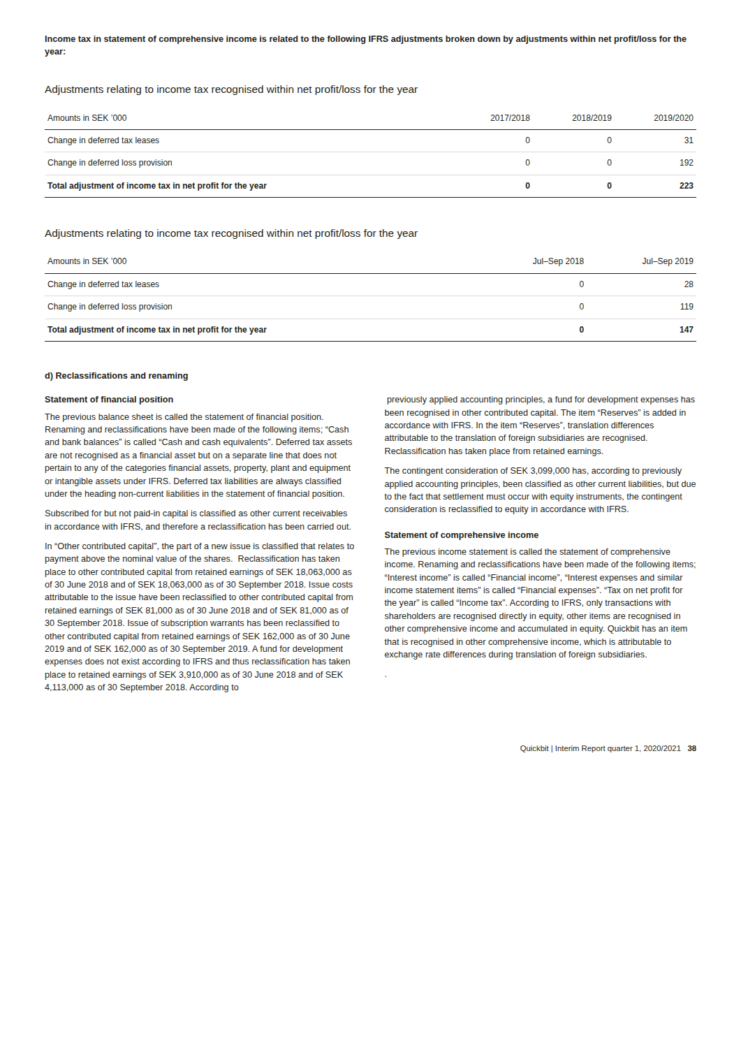Income tax in statement of comprehensive income is related to the following IFRS adjustments broken down by adjustments within net profit/loss for the year:
Adjustments relating to income tax recognised within net profit/loss for the year
| Amounts in SEK ’000 | 2017/2018 | 2018/2019 | 2019/2020 |
| --- | --- | --- | --- |
| Change in deferred tax leases | 0 | 0 | 31 |
| Change in deferred loss provision | 0 | 0 | 192 |
| Total adjustment of income tax in net profit for the year | 0 | 0 | 223 |
Adjustments relating to income tax recognised within net profit/loss for the year
| Amounts in SEK ’000 | Jul–Sep 2018 | Jul–Sep 2019 |
| --- | --- | --- |
| Change in deferred tax leases | 0 | 28 |
| Change in deferred loss provision | 0 | 119 |
| Total adjustment of income tax in net profit for the year | 0 | 147 |
d) Reclassifications and renaming
Statement of financial position
The previous balance sheet is called the statement of financial position. Renaming and reclassifications have been made of the following items; “Cash and bank balances” is called “Cash and cash equivalents”. Deferred tax assets are not recognised as a financial asset but on a separate line that does not pertain to any of the categories financial assets, property, plant and equipment or intangible assets under IFRS. Deferred tax liabilities are always classified under the heading non-current liabilities in the statement of financial position.
Subscribed for but not paid-in capital is classified as other current receivables in accordance with IFRS, and therefore a reclassification has been carried out.
In “Other contributed capital”, the part of a new issue is classified that relates to payment above the nominal value of the shares. Reclassification has taken place to other contributed capital from retained earnings of SEK 18,063,000 as of 30 June 2018 and of SEK 18,063,000 as of 30 September 2018. Issue costs attributable to the issue have been reclassified to other contributed capital from retained earnings of SEK 81,000 as of 30 June 2018 and of SEK 81,000 as of 30 September 2018. Issue of subscription warrants has been reclassified to other contributed capital from retained earnings of SEK 162,000 as of 30 June 2019 and of SEK 162,000 as of 30 September 2019. A fund for development expenses does not exist according to IFRS and thus reclassification has taken place to retained earnings of SEK 3,910,000 as of 30 June 2018 and of SEK 4,113,000 as of 30 September 2018. According to
previously applied accounting principles, a fund for development expenses has been recognised in other contributed capital. The item “Reserves” is added in accordance with IFRS. In the item “Reserves”, translation differences attributable to the translation of foreign subsidiaries are recognised. Reclassification has taken place from retained earnings.
The contingent consideration of SEK 3,099,000 has, according to previously applied accounting principles, been classified as other current liabilities, but due to the fact that settlement must occur with equity instruments, the contingent consideration is reclassified to equity in accordance with IFRS.
Statement of comprehensive income
The previous income statement is called the statement of comprehensive income. Renaming and reclassifications have been made of the following items; “Interest income” is called “Financial income”, “Interest expenses and similar income statement items” is called “Financial expenses”. “Tax on net profit for the year” is called “Income tax”. According to IFRS, only transactions with shareholders are recognised directly in equity, other items are recognised in other comprehensive income and accumulated in equity. Quickbit has an item that is recognised in other comprehensive income, which is attributable to exchange rate differences during translation of foreign subsidiaries.
.
Quickbit | Interim Report quarter 1, 2020/2021 38